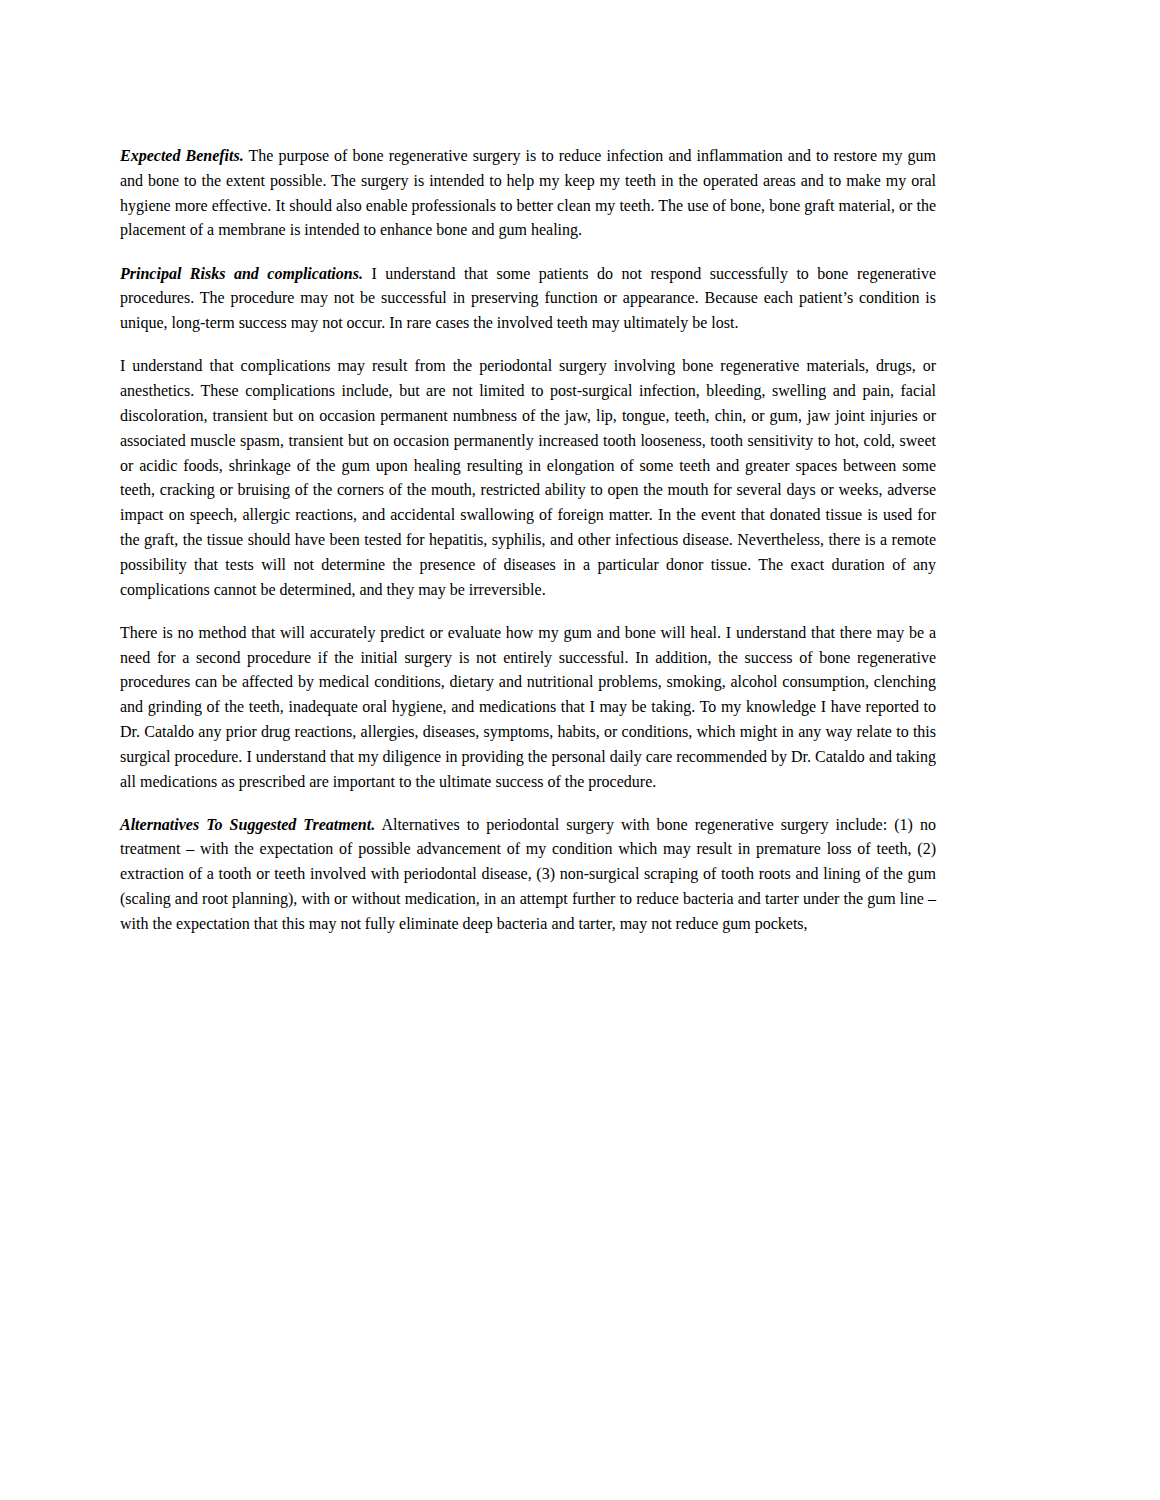Expected Benefits. The purpose of bone regenerative surgery is to reduce infection and inflammation and to restore my gum and bone to the extent possible. The surgery is intended to help my keep my teeth in the operated areas and to make my oral hygiene more effective. It should also enable professionals to better clean my teeth. The use of bone, bone graft material, or the placement of a membrane is intended to enhance bone and gum healing.
Principal Risks and complications. I understand that some patients do not respond successfully to bone regenerative procedures. The procedure may not be successful in preserving function or appearance. Because each patient’s condition is unique, long-term success may not occur. In rare cases the involved teeth may ultimately be lost.
I understand that complications may result from the periodontal surgery involving bone regenerative materials, drugs, or anesthetics. These complications include, but are not limited to post-surgical infection, bleeding, swelling and pain, facial discoloration, transient but on occasion permanent numbness of the jaw, lip, tongue, teeth, chin, or gum, jaw joint injuries or associated muscle spasm, transient but on occasion permanently increased tooth looseness, tooth sensitivity to hot, cold, sweet or acidic foods, shrinkage of the gum upon healing resulting in elongation of some teeth and greater spaces between some teeth, cracking or bruising of the corners of the mouth, restricted ability to open the mouth for several days or weeks, adverse impact on speech, allergic reactions, and accidental swallowing of foreign matter. In the event that donated tissue is used for the graft, the tissue should have been tested for hepatitis, syphilis, and other infectious disease. Nevertheless, there is a remote possibility that tests will not determine the presence of diseases in a particular donor tissue. The exact duration of any complications cannot be determined, and they may be irreversible.
There is no method that will accurately predict or evaluate how my gum and bone will heal. I understand that there may be a need for a second procedure if the initial surgery is not entirely successful. In addition, the success of bone regenerative procedures can be affected by medical conditions, dietary and nutritional problems, smoking, alcohol consumption, clenching and grinding of the teeth, inadequate oral hygiene, and medications that I may be taking. To my knowledge I have reported to Dr. Cataldo any prior drug reactions, allergies, diseases, symptoms, habits, or conditions, which might in any way relate to this surgical procedure. I understand that my diligence in providing the personal daily care recommended by Dr. Cataldo and taking all medications as prescribed are important to the ultimate success of the procedure.
Alternatives To Suggested Treatment. Alternatives to periodontal surgery with bone regenerative surgery include: (1) no treatment – with the expectation of possible advancement of my condition which may result in premature loss of teeth, (2) extraction of a tooth or teeth involved with periodontal disease, (3) non-surgical scraping of tooth roots and lining of the gum (scaling and root planning), with or without medication, in an attempt further to reduce bacteria and tarter under the gum line – with the expectation that this may not fully eliminate deep bacteria and tarter, may not reduce gum pockets,